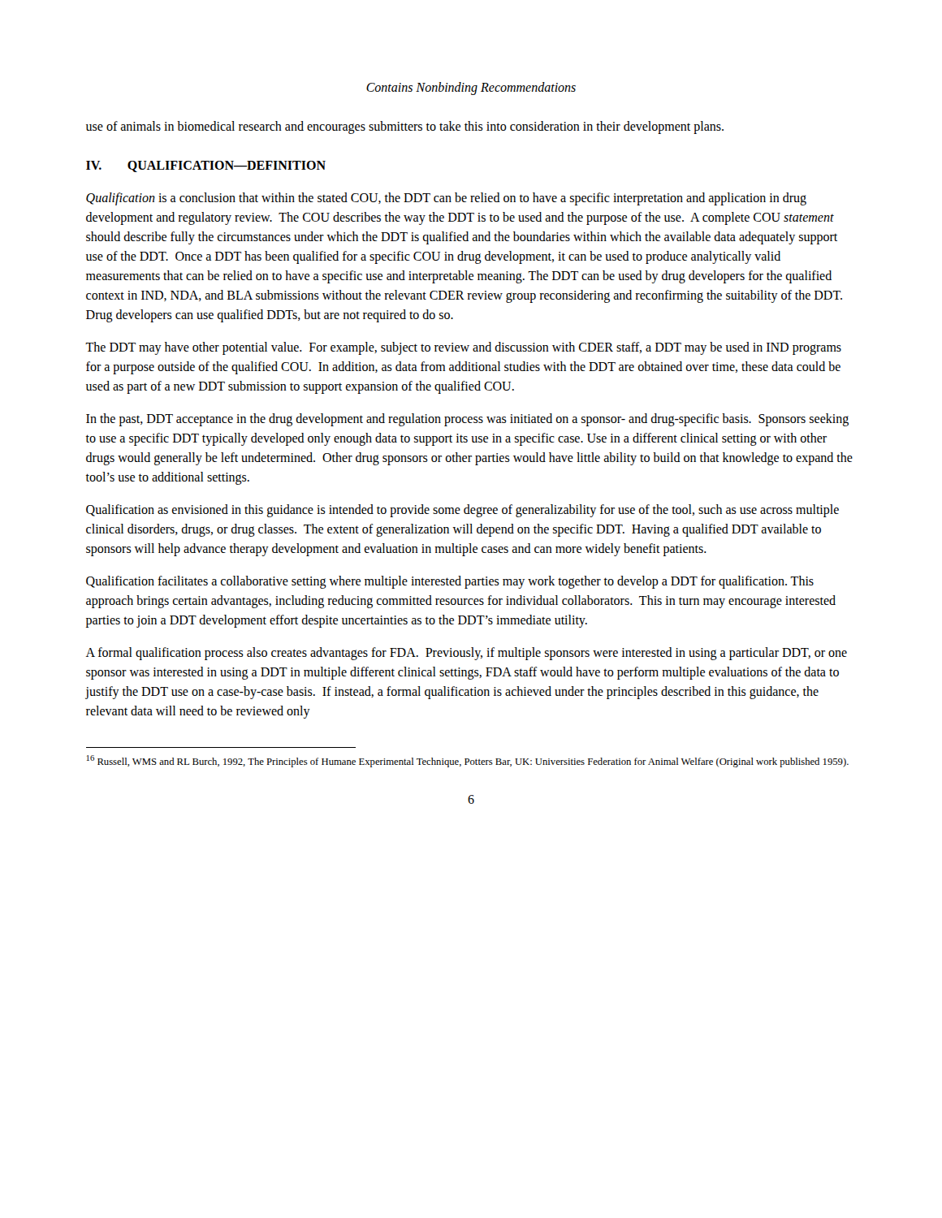Contains Nonbinding Recommendations
use of animals in biomedical research and encourages submitters to take this into consideration in their development plans.
IV. QUALIFICATION—DEFINITION
Qualification is a conclusion that within the stated COU, the DDT can be relied on to have a specific interpretation and application in drug development and regulatory review. The COU describes the way the DDT is to be used and the purpose of the use. A complete COU statement should describe fully the circumstances under which the DDT is qualified and the boundaries within which the available data adequately support use of the DDT. Once a DDT has been qualified for a specific COU in drug development, it can be used to produce analytically valid measurements that can be relied on to have a specific use and interpretable meaning. The DDT can be used by drug developers for the qualified context in IND, NDA, and BLA submissions without the relevant CDER review group reconsidering and reconfirming the suitability of the DDT. Drug developers can use qualified DDTs, but are not required to do so.
The DDT may have other potential value. For example, subject to review and discussion with CDER staff, a DDT may be used in IND programs for a purpose outside of the qualified COU. In addition, as data from additional studies with the DDT are obtained over time, these data could be used as part of a new DDT submission to support expansion of the qualified COU.
In the past, DDT acceptance in the drug development and regulation process was initiated on a sponsor- and drug-specific basis. Sponsors seeking to use a specific DDT typically developed only enough data to support its use in a specific case. Use in a different clinical setting or with other drugs would generally be left undetermined. Other drug sponsors or other parties would have little ability to build on that knowledge to expand the tool’s use to additional settings.
Qualification as envisioned in this guidance is intended to provide some degree of generalizability for use of the tool, such as use across multiple clinical disorders, drugs, or drug classes. The extent of generalization will depend on the specific DDT. Having a qualified DDT available to sponsors will help advance therapy development and evaluation in multiple cases and can more widely benefit patients.
Qualification facilitates a collaborative setting where multiple interested parties may work together to develop a DDT for qualification. This approach brings certain advantages, including reducing committed resources for individual collaborators. This in turn may encourage interested parties to join a DDT development effort despite uncertainties as to the DDT’s immediate utility.
A formal qualification process also creates advantages for FDA. Previously, if multiple sponsors were interested in using a particular DDT, or one sponsor was interested in using a DDT in multiple different clinical settings, FDA staff would have to perform multiple evaluations of the data to justify the DDT use on a case-by-case basis. If instead, a formal qualification is achieved under the principles described in this guidance, the relevant data will need to be reviewed only
16 Russell, WMS and RL Burch, 1992, The Principles of Humane Experimental Technique, Potters Bar, UK: Universities Federation for Animal Welfare (Original work published 1959).
6